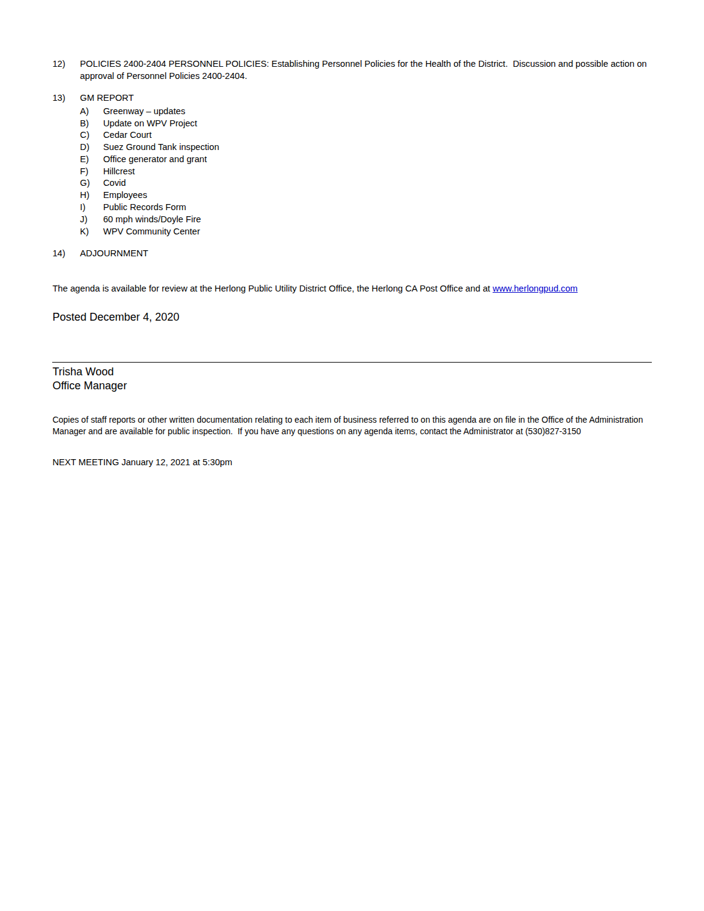12) POLICIES 2400-2404 PERSONNEL POLICIES: Establishing Personnel Policies for the Health of the District. Discussion and possible action on approval of Personnel Policies 2400-2404.
13) GM REPORT
A) Greenway – updates
B) Update on WPV Project
C) Cedar Court
D) Suez Ground Tank inspection
E) Office generator and grant
F) Hillcrest
G) Covid
H) Employees
I) Public Records Form
J) 60 mph winds/Doyle Fire
K) WPV Community Center
14) ADJOURNMENT
The agenda is available for review at the Herlong Public Utility District Office, the Herlong CA Post Office and at www.herlongpud.com
Posted December 4, 2020
Trisha Wood
Office Manager
Copies of staff reports or other written documentation relating to each item of business referred to on this agenda are on file in the Office of the Administration Manager and are available for public inspection. If you have any questions on any agenda items, contact the Administrator at (530)827-3150
NEXT MEETING January 12, 2021 at 5:30pm